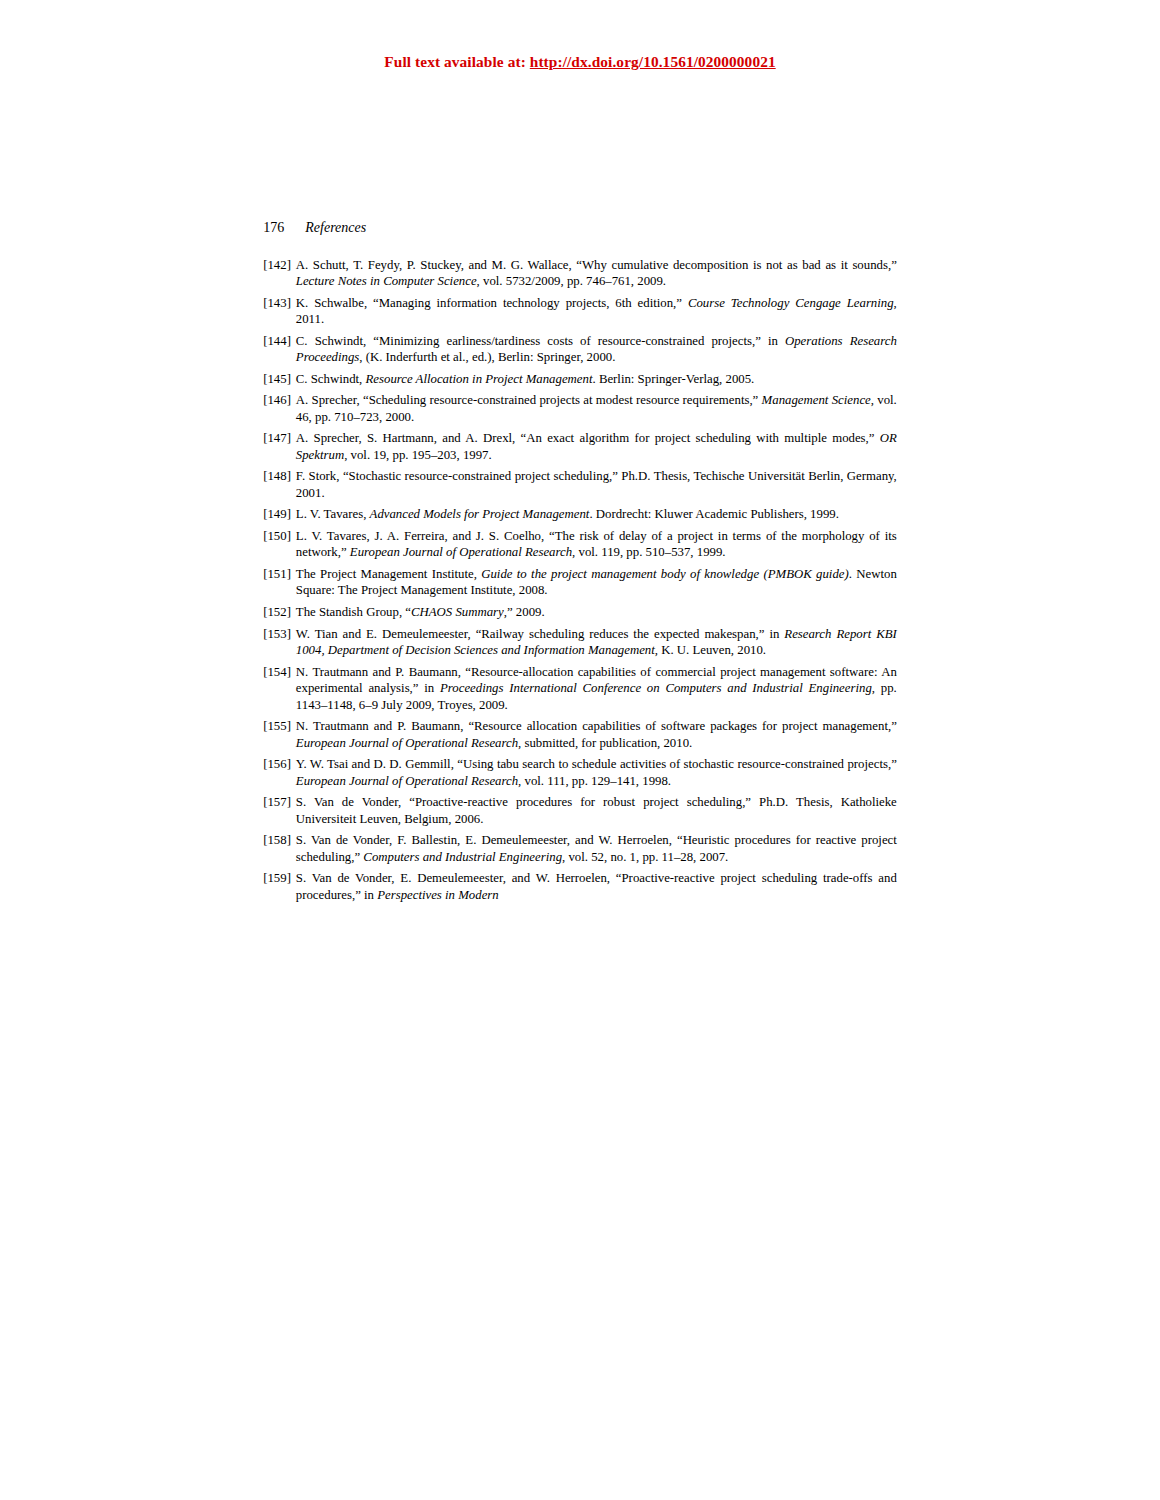Full text available at: http://dx.doi.org/10.1561/0200000021
176 References
[142] A. Schutt, T. Feydy, P. Stuckey, and M. G. Wallace, “Why cumulative decomposition is not as bad as it sounds,” Lecture Notes in Computer Science, vol. 5732/2009, pp. 746–761, 2009.
[143] K. Schwalbe, “Managing information technology projects, 6th edition,” Course Technology Cengage Learning, 2011.
[144] C. Schwindt, “Minimizing earliness/tardiness costs of resource-constrained projects,” in Operations Research Proceedings, (K. Inderfurth et al., ed.), Berlin: Springer, 2000.
[145] C. Schwindt, Resource Allocation in Project Management. Berlin: Springer-Verlag, 2005.
[146] A. Sprecher, “Scheduling resource-constrained projects at modest resource requirements,” Management Science, vol. 46, pp. 710–723, 2000.
[147] A. Sprecher, S. Hartmann, and A. Drexl, “An exact algorithm for project scheduling with multiple modes,” OR Spektrum, vol. 19, pp. 195–203, 1997.
[148] F. Stork, “Stochastic resource-constrained project scheduling,” Ph.D. Thesis, Techische Universität Berlin, Germany, 2001.
[149] L. V. Tavares, Advanced Models for Project Management. Dordrecht: Kluwer Academic Publishers, 1999.
[150] L. V. Tavares, J. A. Ferreira, and J. S. Coelho, “The risk of delay of a project in terms of the morphology of its network,” European Journal of Operational Research, vol. 119, pp. 510–537, 1999.
[151] The Project Management Institute, Guide to the project management body of knowledge (PMBOK guide). Newton Square: The Project Management Institute, 2008.
[152] The Standish Group, “CHAOS Summary,” 2009.
[153] W. Tian and E. Demeulemeester, “Railway scheduling reduces the expected makespan,” in Research Report KBI 1004, Department of Decision Sciences and Information Management, K. U. Leuven, 2010.
[154] N. Trautmann and P. Baumann, “Resource-allocation capabilities of commercial project management software: An experimental analysis,” in Proceedings International Conference on Computers and Industrial Engineering, pp. 1143–1148, 6–9 July 2009, Troyes, 2009.
[155] N. Trautmann and P. Baumann, “Resource allocation capabilities of software packages for project management,” European Journal of Operational Research, submitted, for publication, 2010.
[156] Y. W. Tsai and D. D. Gemmill, “Using tabu search to schedule activities of stochastic resource-constrained projects,” European Journal of Operational Research, vol. 111, pp. 129–141, 1998.
[157] S. Van de Vonder, “Proactive-reactive procedures for robust project scheduling,” Ph.D. Thesis, Katholieke Universiteit Leuven, Belgium, 2006.
[158] S. Van de Vonder, F. Ballestin, E. Demeulemeester, and W. Herroelen, “Heuristic procedures for reactive project scheduling,” Computers and Industrial Engineering, vol. 52, no. 1, pp. 11–28, 2007.
[159] S. Van de Vonder, E. Demeulemeester, and W. Herroelen, “Proactive-reactive project scheduling trade-offs and procedures,” in Perspectives in Modern